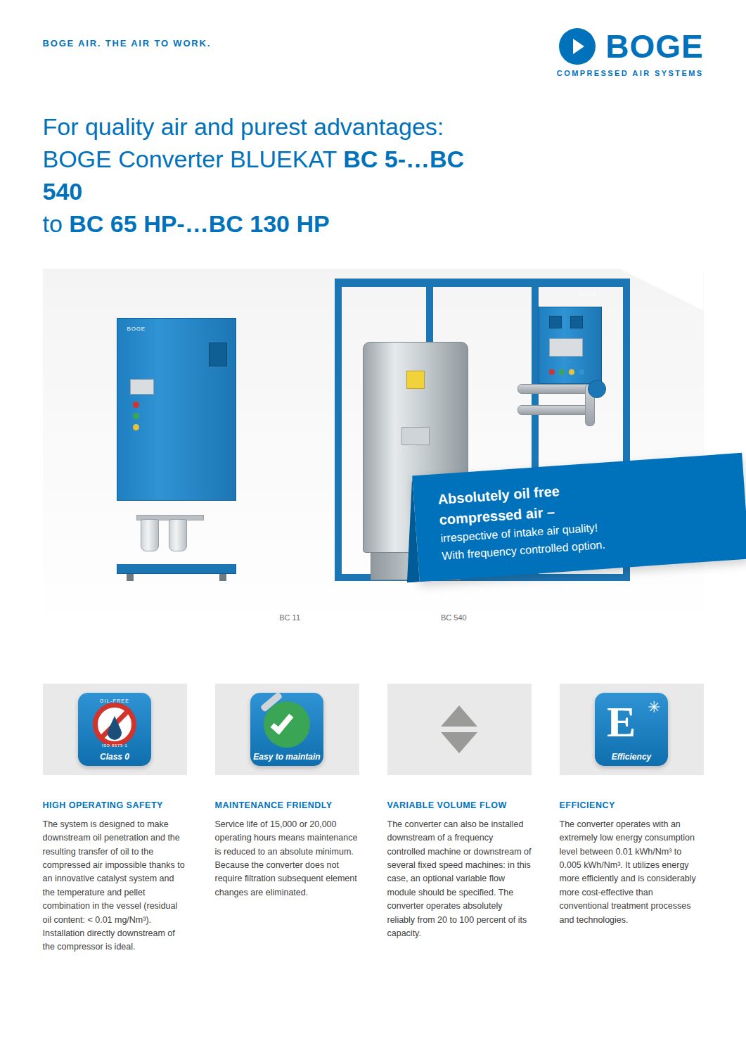BOGE AIR. THE AIR TO WORK.
BOGE
COMPRESSED AIR SYSTEMS
For quality air and purest advantages:
BOGE Converter BLUEKAT BC 5-…BC 540
to BC 65 HP-…BC 130 HP
BOGE
BOGE
BC 11 BC 540
Absolutely oil free compressed air – irrespective of intake air quality!
With frequency controlled option.
OIL-FREE
ISO 8573-1 Class 0
Easy to maintain
E ✳
Efficiency
High operating safety
The system is designed to make downstream oil penetration and the resulting transfer of oil to the compressed air impossible thanks to an innovative catalyst system and the temperature and pellet combination in the vessel (residual oil content: < 0.01 mg/Nm³). Installation directly downstream of the compressor is ideal.
Maintenance friendly
Service life of 15,000 or 20,000 operating hours means maintenance is reduced to an absolute minimum. Because the converter does not require filtration subsequent element changes are eliminated.
Variable volume flow
The converter can also be installed downstream of a frequency controlled machine or downstream of several fixed speed machines: in this case, an optional variable flow module should be specified. The converter operates absolutely reliably from 20 to 100 percent of its capacity.
Efficiency
The converter operates with an extremely low energy consumption level between 0.01 kWh/Nm³ to 0.005 kWh/Nm³. It utilizes energy more efficiently and is considerably more cost-effective than conventional treatment processes and technologies.